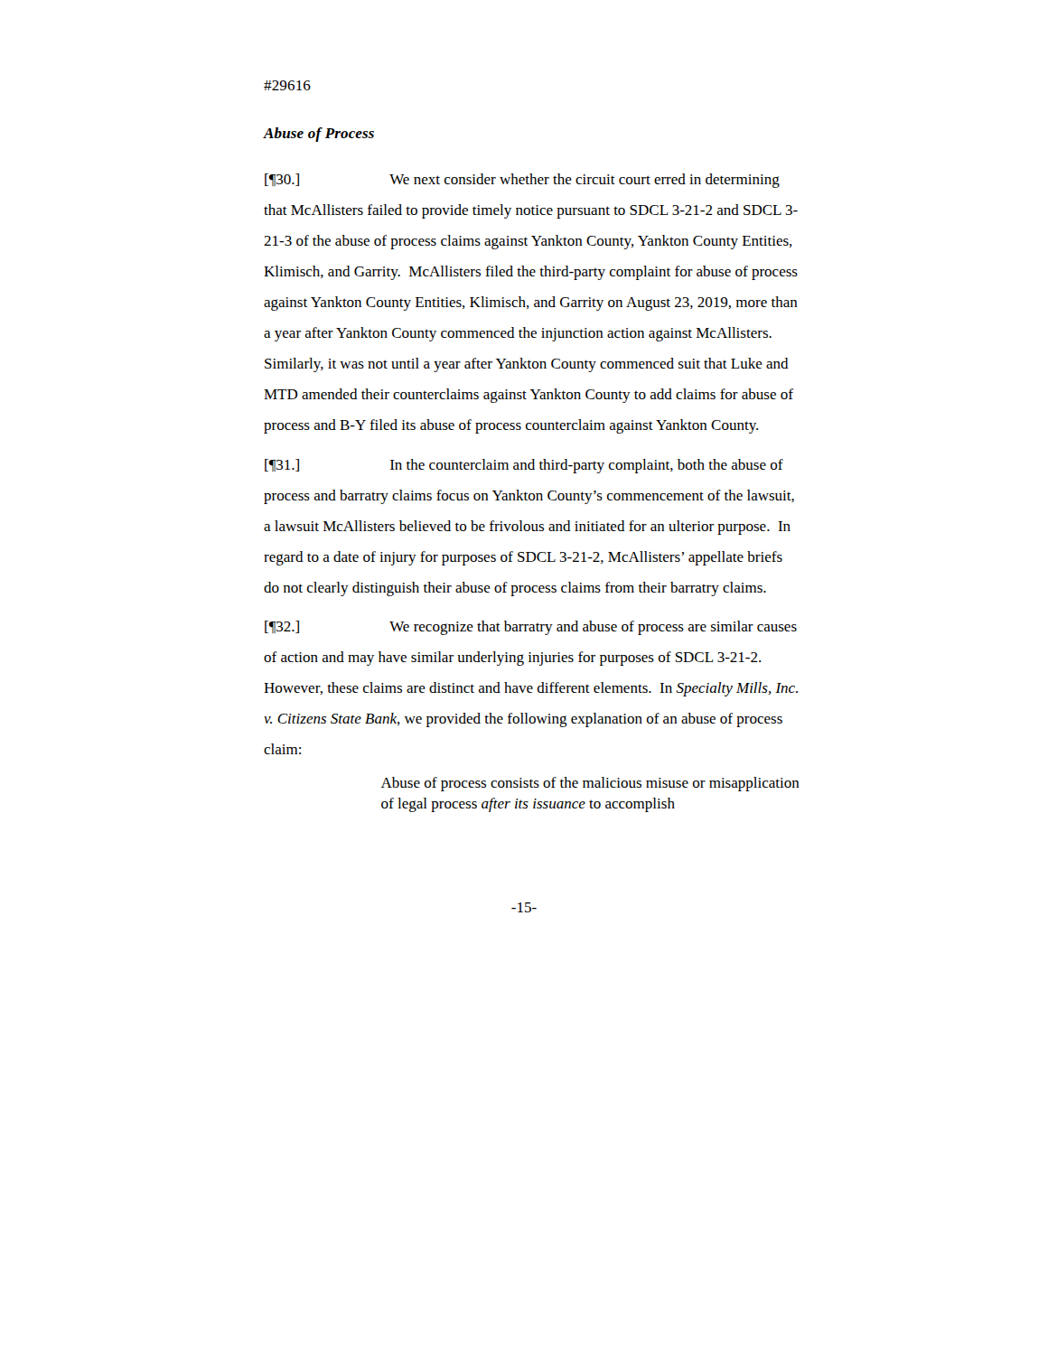#29616
Abuse of Process
[¶30.] We next consider whether the circuit court erred in determining that McAllisters failed to provide timely notice pursuant to SDCL 3-21-2 and SDCL 3-21-3 of the abuse of process claims against Yankton County, Yankton County Entities, Klimisch, and Garrity. McAllisters filed the third-party complaint for abuse of process against Yankton County Entities, Klimisch, and Garrity on August 23, 2019, more than a year after Yankton County commenced the injunction action against McAllisters. Similarly, it was not until a year after Yankton County commenced suit that Luke and MTD amended their counterclaims against Yankton County to add claims for abuse of process and B-Y filed its abuse of process counterclaim against Yankton County.
[¶31.] In the counterclaim and third-party complaint, both the abuse of process and barratry claims focus on Yankton County’s commencement of the lawsuit, a lawsuit McAllisters believed to be frivolous and initiated for an ulterior purpose. In regard to a date of injury for purposes of SDCL 3-21-2, McAllisters’ appellate briefs do not clearly distinguish their abuse of process claims from their barratry claims.
[¶32.] We recognize that barratry and abuse of process are similar causes of action and may have similar underlying injuries for purposes of SDCL 3-21-2. However, these claims are distinct and have different elements. In Specialty Mills, Inc. v. Citizens State Bank, we provided the following explanation of an abuse of process claim:
Abuse of process consists of the malicious misuse or misapplication of legal process after its issuance to accomplish
-15-